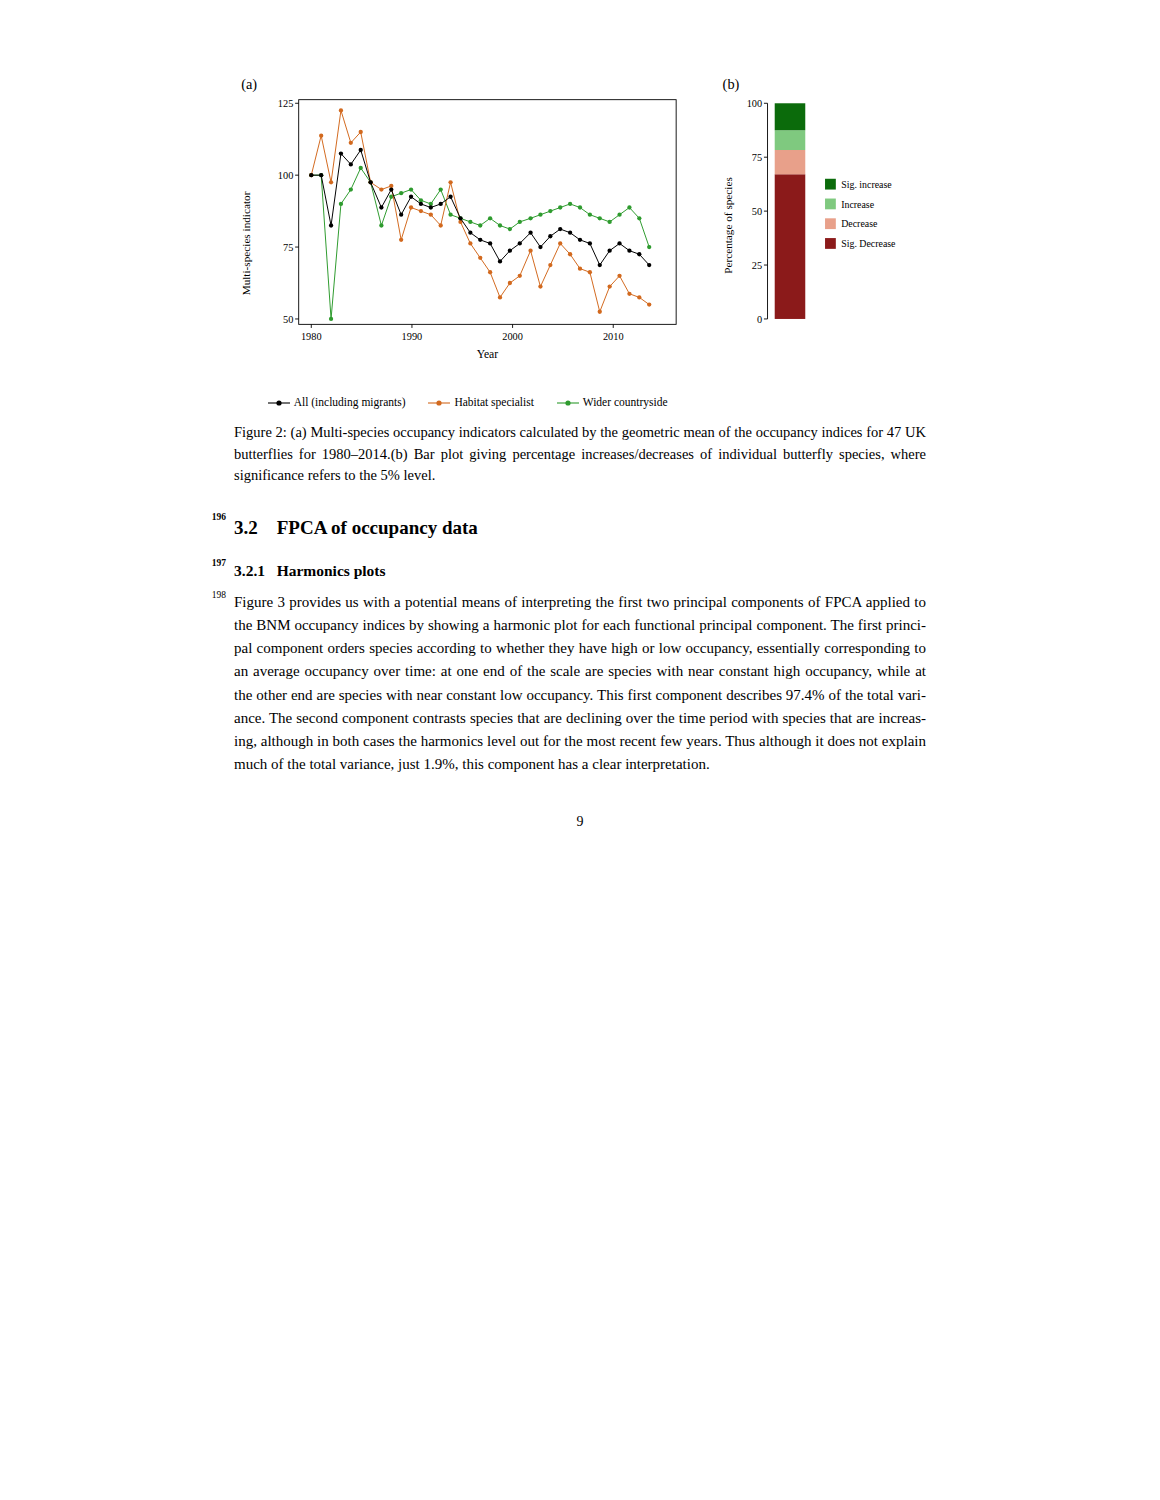(a) Multi-species indicator 125 100 75 50 1980 1990 2000 2010 Year
All (including migrants) Habitat specialist Wider countryside
(b) Percentage of species 100 75 50 25 0 Sig. increase Increase Decrease Sig. Decrease
Figure 2: (a) Multi-species occupancy indicators calculated by the geometric mean of the occupancy indices for 47 UK butterflies for 1980–2014.(b) Bar plot giving percentage increases/decreases of individual butterfly species, where significance refers to the 5% level.
1963.2 FPCA of occupancy data
1973.2.1 Harmonics plots
198 Figure 3 provides us with a potential means of interpreting the first two principal components of FPCA applied to the BNM occupancy indices by showing a harmonic plot for each functional principal component. The first principal component orders species according to whether they have high or low occupancy, essentially corresponding to an average occupancy over time: at one end of the scale are species with near constant high occupancy, while at the other end are species with near constant low occupancy. This first component describes 97.4% of the total variance. The second component contrasts species that are declining over the time period with species that are increasing, although in both cases the harmonics level out for the most recent few years. Thus although it does not explain much of the total variance, just 1.9%, this component has a clear interpretation.
9